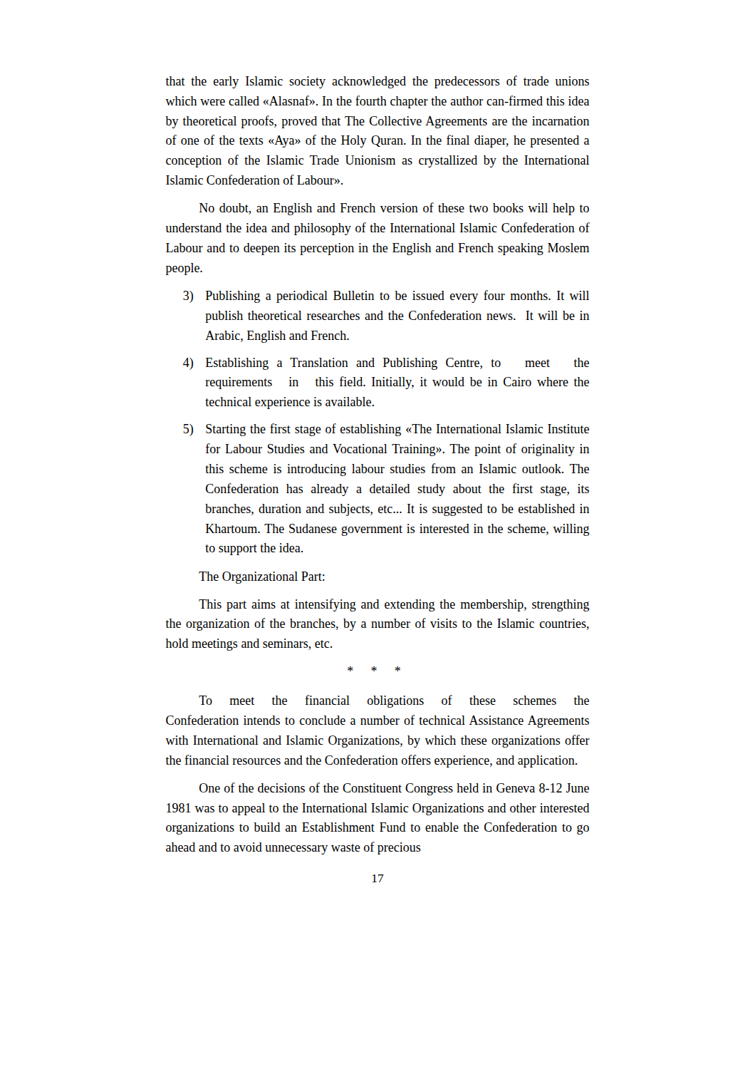that the early Islamic society acknowledged the predecessors of trade unions which were called «Alasnaf». In the fourth chapter the author can-firmed this idea by theoretical proofs, proved that The Collective Agreements are the incarnation of one of the texts «Aya» of the Holy Quran. In the final diaper, he presented a conception of the Islamic Trade Unionism as crystallized by the International Islamic Confederation of Labour».
No doubt, an English and French version of these two books will help to understand the idea and philosophy of the International Islamic Confederation of Labour and to deepen its perception in the English and French speaking Moslem people.
3) Publishing a periodical Bulletin to be issued every four months. It will publish theoretical researches and the Confederation news. It will be in Arabic, English and French.
4) Establishing a Translation and Publishing Centre, to meet the requirements in this field. Initially, it would be in Cairo where the technical experience is available.
5) Starting the first stage of establishing «The International Islamic Institute for Labour Studies and Vocational Training». The point of originality in this scheme is introducing labour studies from an Islamic outlook. The Confederation has already a detailed study about the first stage, its branches, duration and subjects, etc... It is suggested to be established in Khartoum. The Sudanese government is interested in the scheme, willing to support the idea.
The Organizational Part:
This part aims at intensifying and extending the membership, strengthing the organization of the branches, by a number of visits to the Islamic countries, hold meetings and seminars, etc.
* * *
To meet the financial obligations of these schemes the Confederation intends to conclude a number of technical Assistance Agreements with International and Islamic Organizations, by which these organizations offer the financial resources and the Confederation offers experience, and application.
One of the decisions of the Constituent Congress held in Geneva 8-12 June 1981 was to appeal to the International Islamic Organizations and other interested organizations to build an Establishment Fund to enable the Confederation to go ahead and to avoid unnecessary waste of precious
17